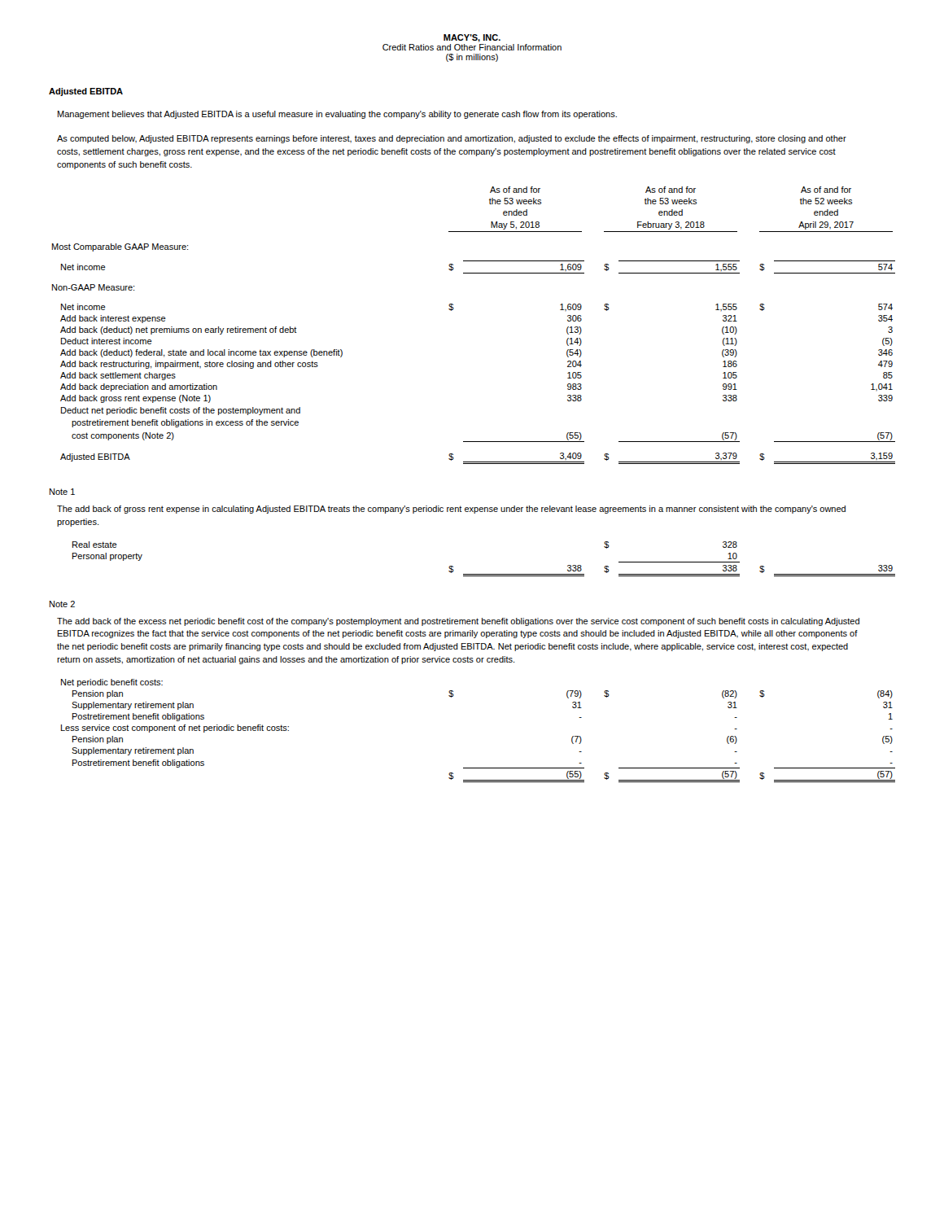MACY'S, INC.
Credit Ratios and Other Financial Information
($ in millions)
Adjusted EBITDA
Management believes that Adjusted EBITDA is a useful measure in evaluating the company's ability to generate cash flow from its operations.
As computed below, Adjusted EBITDA represents earnings before interest, taxes and depreciation and amortization, adjusted to exclude the effects of impairment, restructuring, store closing and other costs, settlement charges, gross rent expense, and the excess of the net periodic benefit costs of the company's postemployment and postretirement benefit obligations over the related service cost components of such benefit costs.
| | As of and for the 53 weeks ended May 5, 2018 | | As of and for the 53 weeks ended February 3, 2018 | | As of and for the 52 weeks ended April 29, 2017 |
| Most Comparable GAAP Measure: | |
| Net income | $ | 1,609 | | $ | 1,555 | | $ | 574 |
| Non-GAAP Measure: | |
| Net income | $ | 1,609 | | $ | 1,555 | | $ | 574 |
| Add back interest expense | | 306 | | | 321 | | | 354 |
| Add back (deduct) net premiums on early retirement of debt | | (13) | | | (10) | | | 3 |
| Deduct interest income | | (14) | | | (11) | | | (5) |
| Add back (deduct) federal, state and local income tax expense (benefit) | | (54) | | | (39) | | | 346 |
| Add back restructuring, impairment, store closing and other costs | | 204 | | | 186 | | | 479 |
| Add back settlement charges | | 105 | | | 105 | | | 85 |
| Add back depreciation and amortization | | 983 | | | 991 | | | 1,041 |
| Add back gross rent expense (Note 1) | | 338 | | | 338 | | | 339 |
| Deduct net periodic benefit costs of the postemployment and postretirement benefit obligations in excess of the service | | | | | | | | |
| cost components (Note 2) | | (55) | | | (57) | | | (57) |
| Adjusted EBITDA | $ | 3,409 | | $ | 3,379 | | $ | 3,159 |
Note 1
The add back of gross rent expense in calculating Adjusted EBITDA treats the company's periodic rent expense under the relevant lease agreements in a manner consistent with the company's owned properties.
| Real estate | | | | $ | 328 | | | |
| Personal property | | | | | 10 | | | |
| | $ | 338 | | $ | 338 | | $ | 339 |
Note 2
The add back of the excess net periodic benefit cost of the company's postemployment and postretirement benefit obligations over the service cost component of such benefit costs in calculating Adjusted EBITDA recognizes the fact that the service cost components of the net periodic benefit costs are primarily operating type costs and should be included in Adjusted EBITDA, while all other components of the net periodic benefit costs are primarily financing type costs and should be excluded from Adjusted EBITDA. Net periodic benefit costs include, where applicable, service cost, interest cost, expected return on assets, amortization of net actuarial gains and losses and the amortization of prior service costs or credits.
| Net periodic benefit costs: | |
| Pension plan | $ | (79) | | $ | (82) | | $ | (84) |
| Supplementary retirement plan | | 31 | | | 31 | | | 31 |
| Postretirement benefit obligations | | - | | | - | | | 1 |
| Less service cost component of net periodic benefit costs: | | | | | - | | | - |
| Pension plan | | (7) | | | (6) | | | (5) |
| Supplementary retirement plan | | - | | | - | | | - |
| Postretirement benefit obligations | | - | | | - | | | - |
| | $ | (55) | | $ | (57) | | $ | (57) |